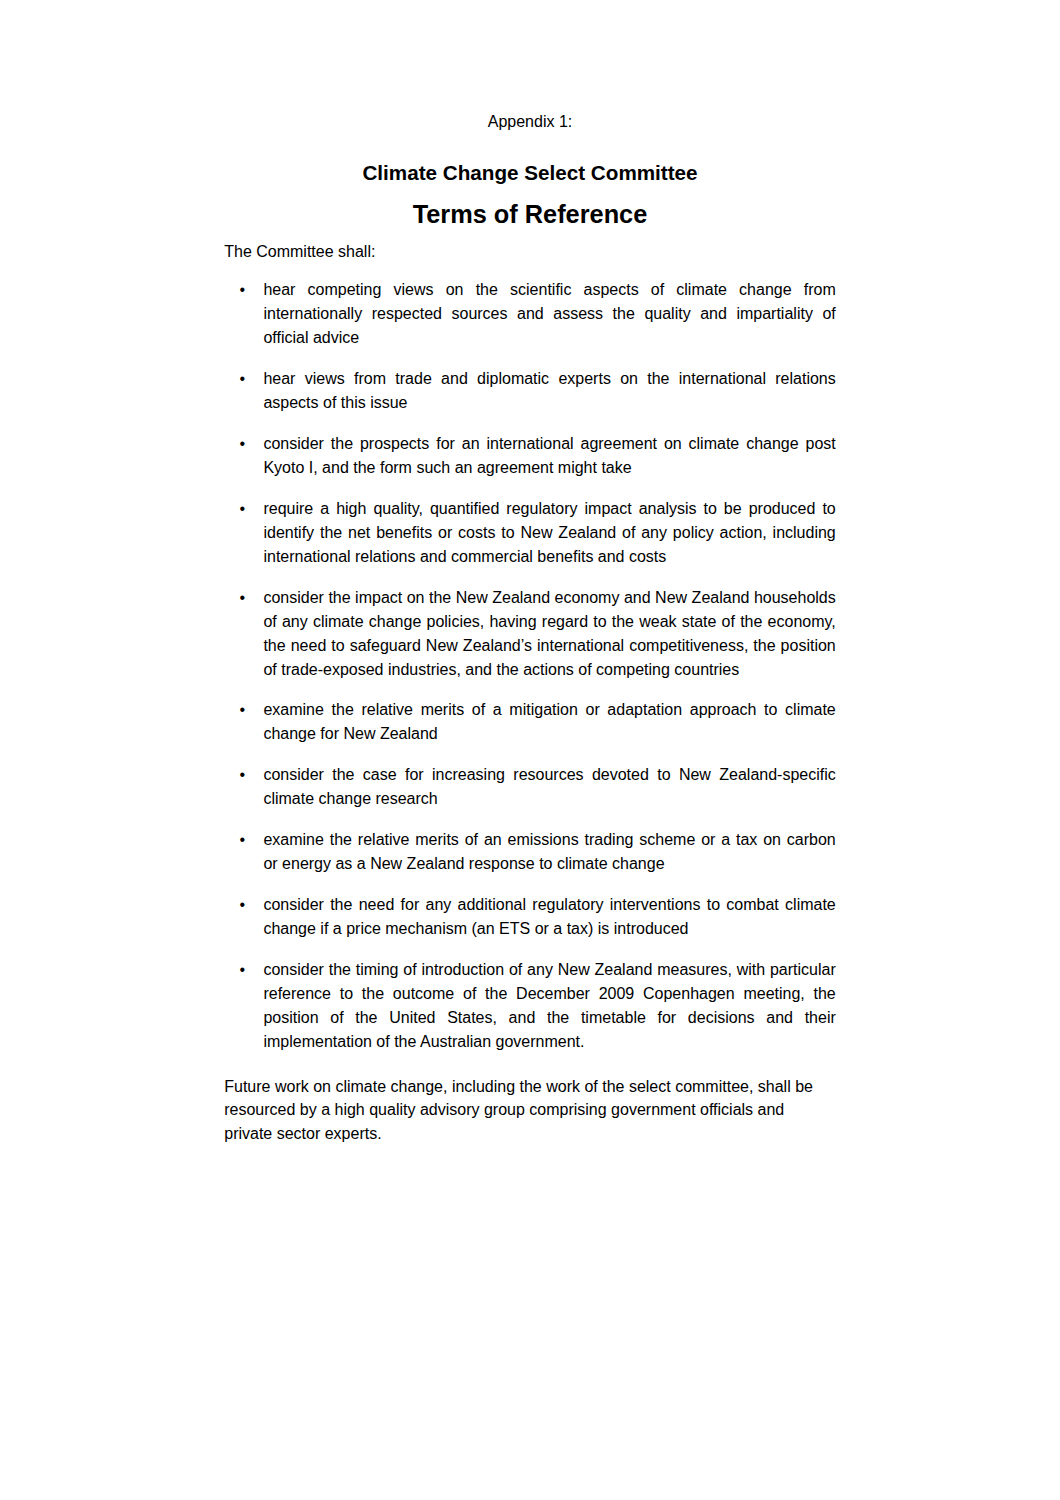Appendix 1:
Climate Change Select Committee
Terms of Reference
The Committee shall:
hear competing views on the scientific aspects of climate change from internationally respected sources and assess the quality and impartiality of official advice
hear views from trade and diplomatic experts on the international relations aspects of this issue
consider the prospects for an international agreement on climate change post Kyoto I, and the form such an agreement might take
require a high quality, quantified regulatory impact analysis to be produced to identify the net benefits or costs to New Zealand of any policy action, including international relations and commercial benefits and costs
consider the impact on the New Zealand economy and New Zealand households of any climate change policies, having regard to the weak state of the economy, the need to safeguard New Zealand’s international competitiveness, the position of trade-exposed industries, and the actions of competing countries
examine the relative merits of a mitigation or adaptation approach to climate change for New Zealand
consider the case for increasing resources devoted to New Zealand-specific climate change research
examine the relative merits of an emissions trading scheme or a tax on carbon or energy as a New Zealand response to climate change
consider the need for any additional regulatory interventions to combat climate change if a price mechanism (an ETS or a tax) is introduced
consider the timing of introduction of any New Zealand measures, with particular reference to the outcome of the December 2009 Copenhagen meeting, the position of the United States, and the timetable for decisions and their implementation of the Australian government.
Future work on climate change, including the work of the select committee, shall be resourced by a high quality advisory group comprising government officials and private sector experts.